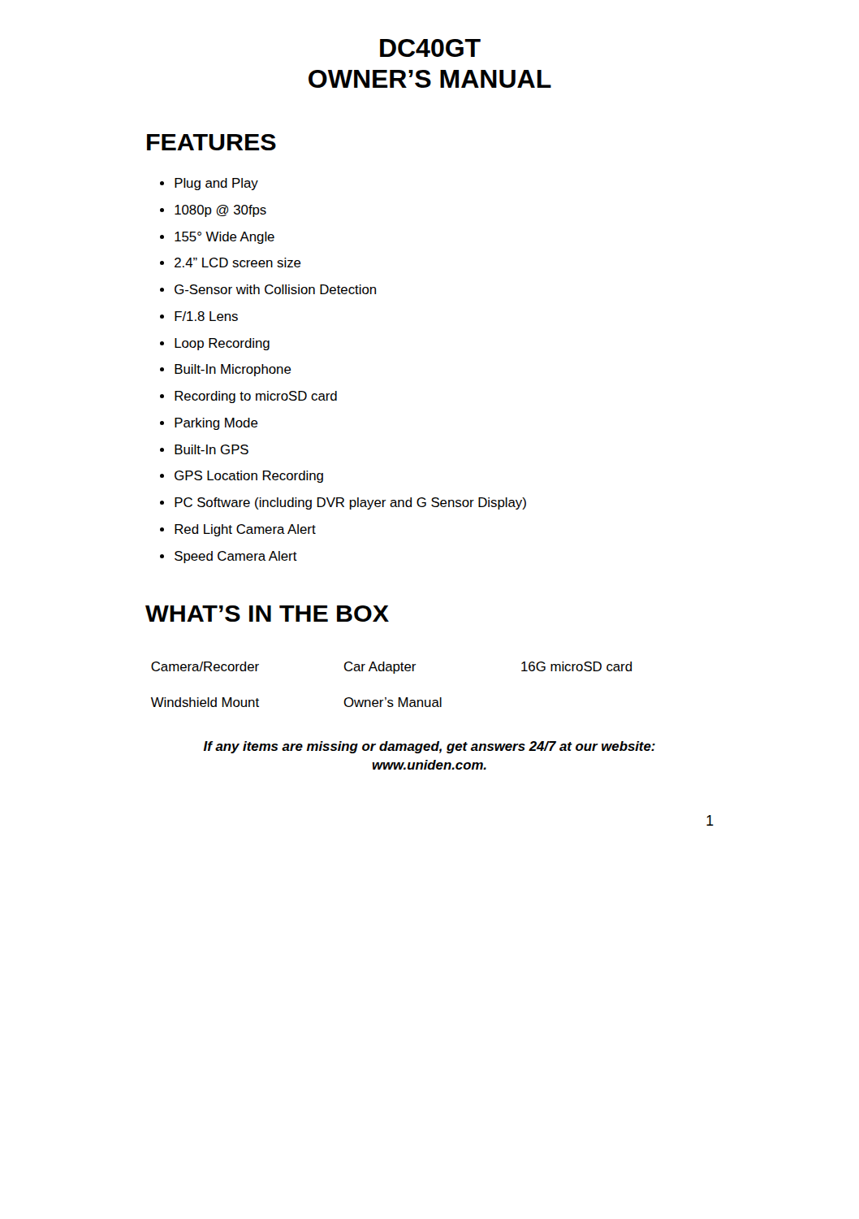DC40GT
OWNER’S MANUAL
FEATURES
Plug and Play
1080p @ 30fps
155° Wide Angle
2.4” LCD screen size
G-Sensor with Collision Detection
F/1.8 Lens
Loop Recording
Built-In Microphone
Recording to microSD card
Parking Mode
Built-In GPS
GPS Location Recording
PC Software (including DVR player and G Sensor Display)
Red Light Camera Alert
Speed Camera Alert
WHAT’S IN THE BOX
| Camera/Recorder | Car Adapter | 16G microSD card |
| Windshield Mount | Owner’s Manual | |
If any items are missing or damaged, get answers 24/7 at our website: www.uniden.com.
1